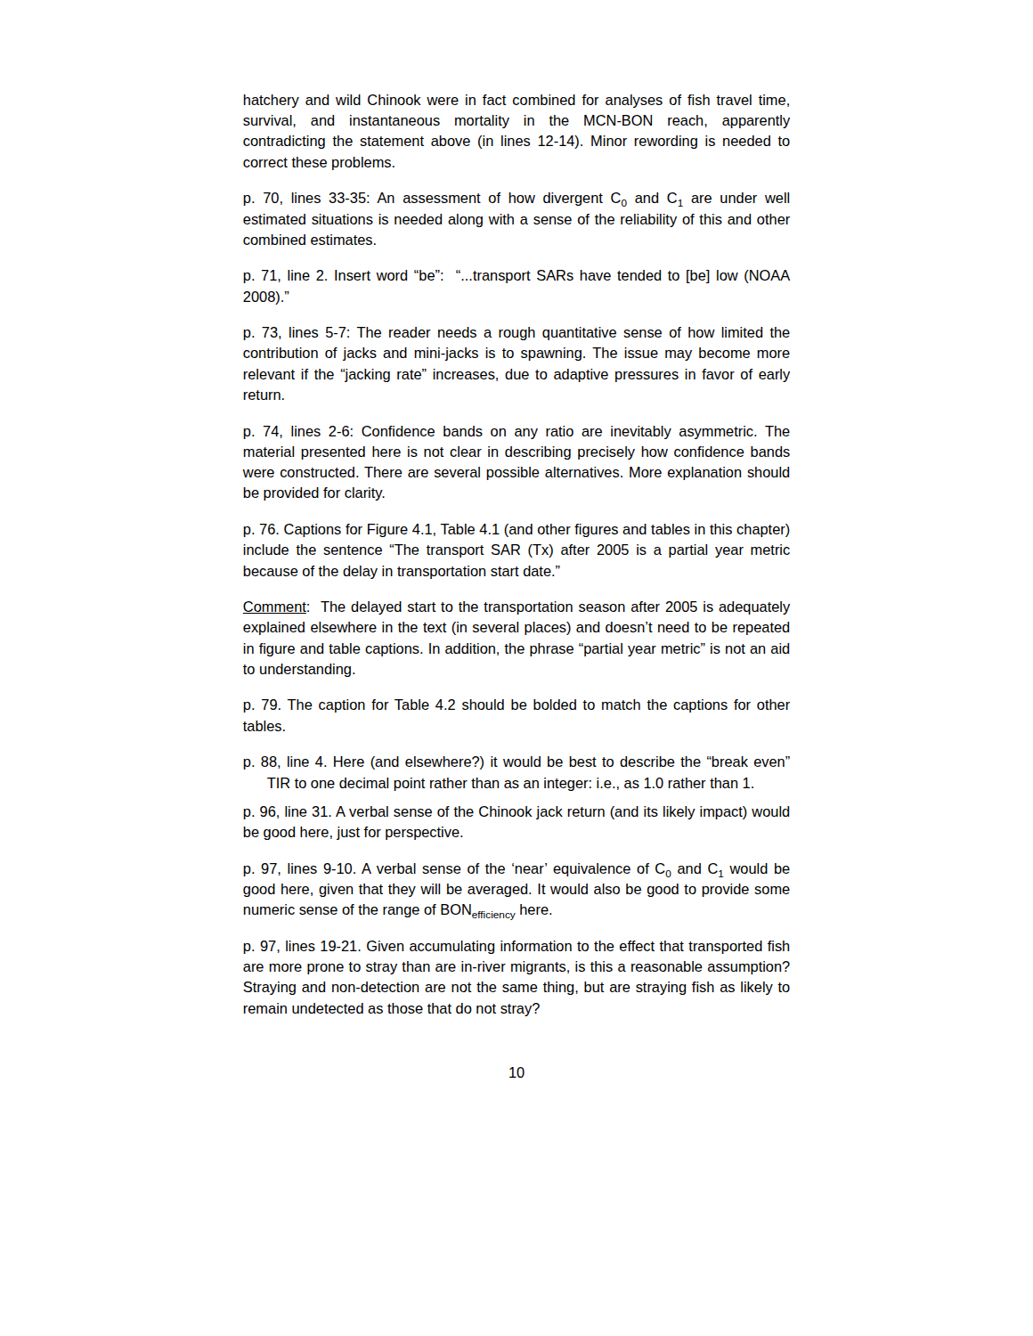hatchery and wild Chinook were in fact combined for analyses of fish travel time, survival, and instantaneous mortality in the MCN-BON reach, apparently contradicting the statement above (in lines 12-14). Minor rewording is needed to correct these problems.
p. 70, lines 33-35: An assessment of how divergent C0 and C1 are under well estimated situations is needed along with a sense of the reliability of this and other combined estimates.
p. 71, line 2. Insert word “be”: “...transport SARs have tended to [be] low (NOAA 2008).”
p. 73, lines 5-7: The reader needs a rough quantitative sense of how limited the contribution of jacks and mini-jacks is to spawning. The issue may become more relevant if the “jacking rate” increases, due to adaptive pressures in favor of early return.
p. 74, lines 2-6: Confidence bands on any ratio are inevitably asymmetric. The material presented here is not clear in describing precisely how confidence bands were constructed. There are several possible alternatives. More explanation should be provided for clarity.
p. 76. Captions for Figure 4.1, Table 4.1 (and other figures and tables in this chapter) include the sentence “The transport SAR (Tx) after 2005 is a partial year metric because of the delay in transportation start date.”
Comment: The delayed start to the transportation season after 2005 is adequately explained elsewhere in the text (in several places) and doesn’t need to be repeated in figure and table captions. In addition, the phrase “partial year metric” is not an aid to understanding.
p. 79. The caption for Table 4.2 should be bolded to match the captions for other tables.
p. 88, line 4. Here (and elsewhere?) it would be best to describe the “break even” TIR to one decimal point rather than as an integer: i.e., as 1.0 rather than 1.
p. 96, line 31. A verbal sense of the Chinook jack return (and its likely impact) would be good here, just for perspective.
p. 97, lines 9-10. A verbal sense of the ‘near’ equivalence of C0 and C1 would be good here, given that they will be averaged. It would also be good to provide some numeric sense of the range of BONefficiency here.
p. 97, lines 19-21. Given accumulating information to the effect that transported fish are more prone to stray than are in-river migrants, is this a reasonable assumption? Straying and non-detection are not the same thing, but are straying fish as likely to remain undetected as those that do not stray?
10